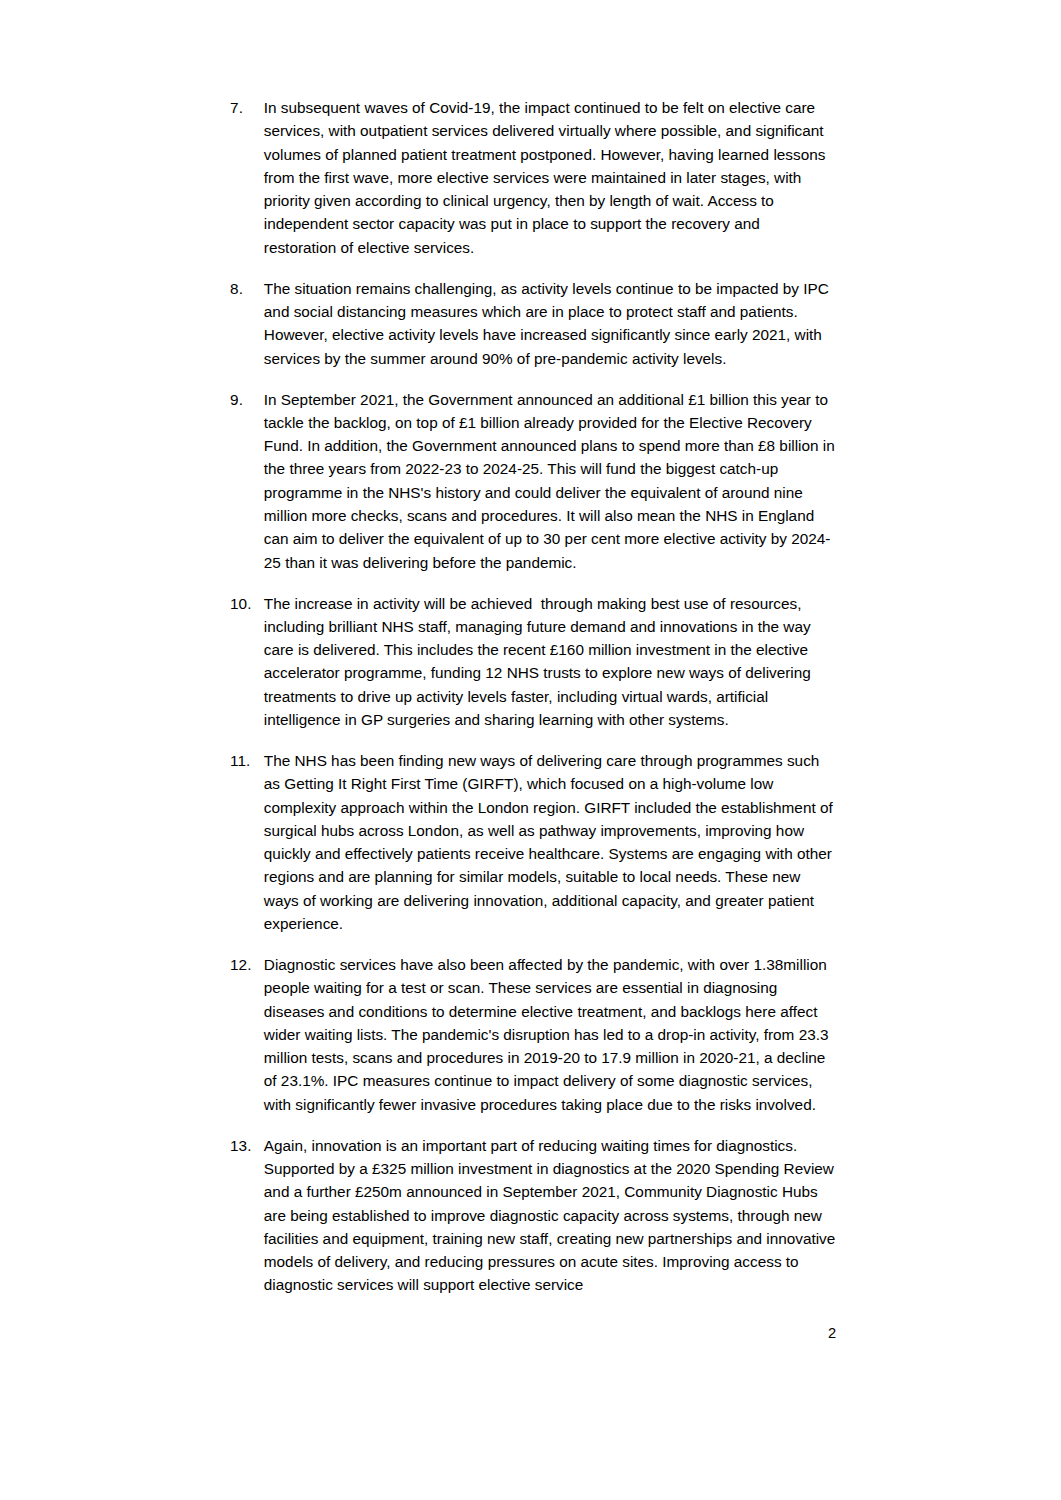In subsequent waves of Covid-19, the impact continued to be felt on elective care services, with outpatient services delivered virtually where possible, and significant volumes of planned patient treatment postponed. However, having learned lessons from the first wave, more elective services were maintained in later stages, with priority given according to clinical urgency, then by length of wait. Access to independent sector capacity was put in place to support the recovery and restoration of elective services.
The situation remains challenging, as activity levels continue to be impacted by IPC and social distancing measures which are in place to protect staff and patients. However, elective activity levels have increased significantly since early 2021, with services by the summer around 90% of pre-pandemic activity levels.
In September 2021, the Government announced an additional £1 billion this year to tackle the backlog, on top of £1 billion already provided for the Elective Recovery Fund. In addition, the Government announced plans to spend more than £8 billion in the three years from 2022-23 to 2024-25. This will fund the biggest catch-up programme in the NHS's history and could deliver the equivalent of around nine million more checks, scans and procedures. It will also mean the NHS in England can aim to deliver the equivalent of up to 30 per cent more elective activity by 2024-25 than it was delivering before the pandemic.
The increase in activity will be achieved through making best use of resources, including brilliant NHS staff, managing future demand and innovations in the way care is delivered. This includes the recent £160 million investment in the elective accelerator programme, funding 12 NHS trusts to explore new ways of delivering treatments to drive up activity levels faster, including virtual wards, artificial intelligence in GP surgeries and sharing learning with other systems.
The NHS has been finding new ways of delivering care through programmes such as Getting It Right First Time (GIRFT), which focused on a high-volume low complexity approach within the London region. GIRFT included the establishment of surgical hubs across London, as well as pathway improvements, improving how quickly and effectively patients receive healthcare. Systems are engaging with other regions and are planning for similar models, suitable to local needs. These new ways of working are delivering innovation, additional capacity, and greater patient experience.
Diagnostic services have also been affected by the pandemic, with over 1.38million people waiting for a test or scan. These services are essential in diagnosing diseases and conditions to determine elective treatment, and backlogs here affect wider waiting lists. The pandemic's disruption has led to a drop-in activity, from 23.3 million tests, scans and procedures in 2019-20 to 17.9 million in 2020-21, a decline of 23.1%. IPC measures continue to impact delivery of some diagnostic services, with significantly fewer invasive procedures taking place due to the risks involved.
Again, innovation is an important part of reducing waiting times for diagnostics. Supported by a £325 million investment in diagnostics at the 2020 Spending Review and a further £250m announced in September 2021, Community Diagnostic Hubs are being established to improve diagnostic capacity across systems, through new facilities and equipment, training new staff, creating new partnerships and innovative models of delivery, and reducing pressures on acute sites. Improving access to diagnostic services will support elective service
2